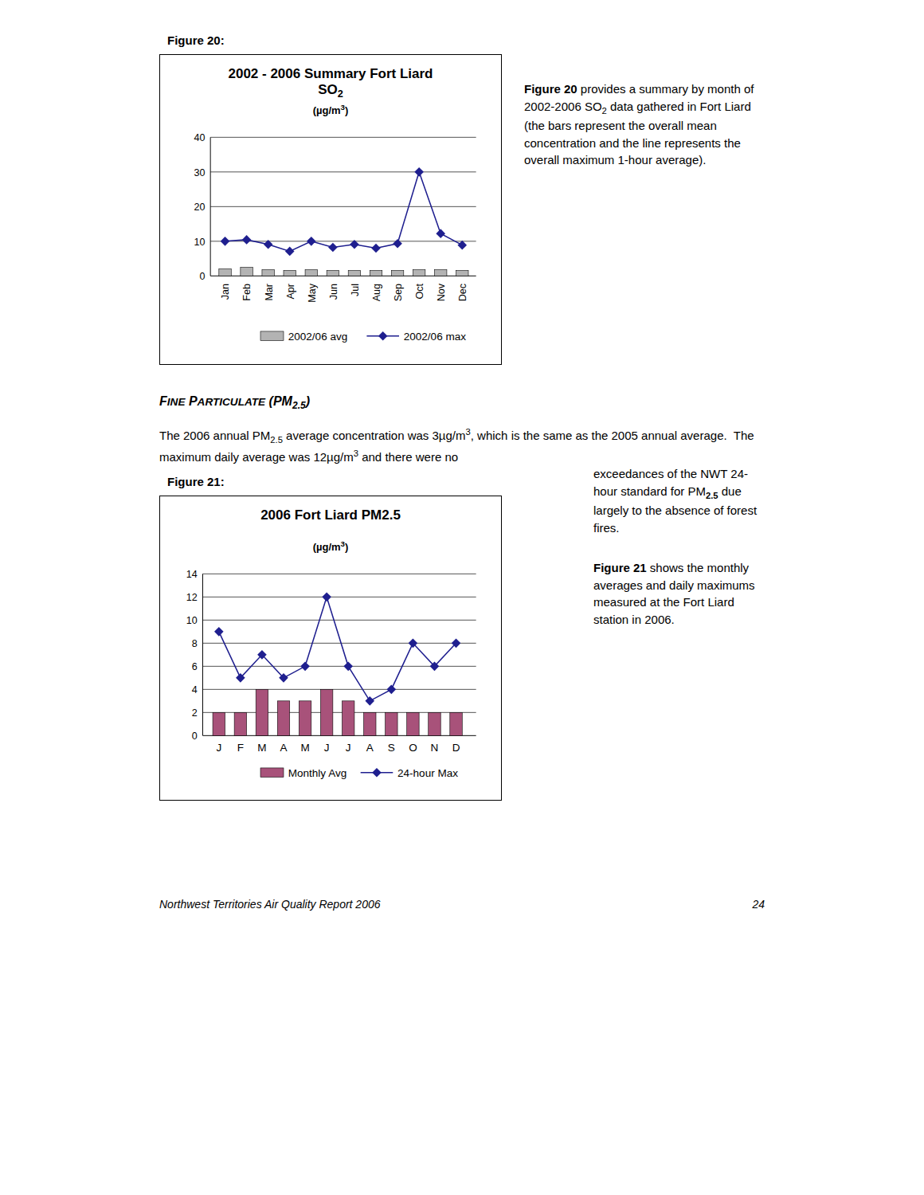Figure 20:
2002 - 2006 Summary Fort Liard
SO2
(µg/m3)
40 30 20 10 0 Jan Feb Mar Apr May Jun Jul Aug Sep Oct Nov Dec 2002/06 avg 2002/06 max
Figure 20 provides a summary by month of 2002-2006 SO2 data gathered in Fort Liard (the bars represent the overall mean concentration and the line represents the overall maximum 1-hour average).
FINE PARTICULATE (PM2.5)
The 2006 annual PM2.5 average concentration was 3µg/m3, which is the same as the 2005 annual average. The maximum daily average was 12µg/m3 and there were no
exceedances of the NWT 24-hour standard for PM2.5 due largely to the absence of forest fires.
Figure 21 shows the monthly averages and daily maximums measured at the Fort Liard station in 2006.
Figure 21:
2006 Fort Liard PM2.5
(µg/m3)
14 12 10 8 6 4 2 0 J F M A M J J A S O N D Monthly Avg 24-hour Max
Northwest Territories Air Quality Report 2006 24